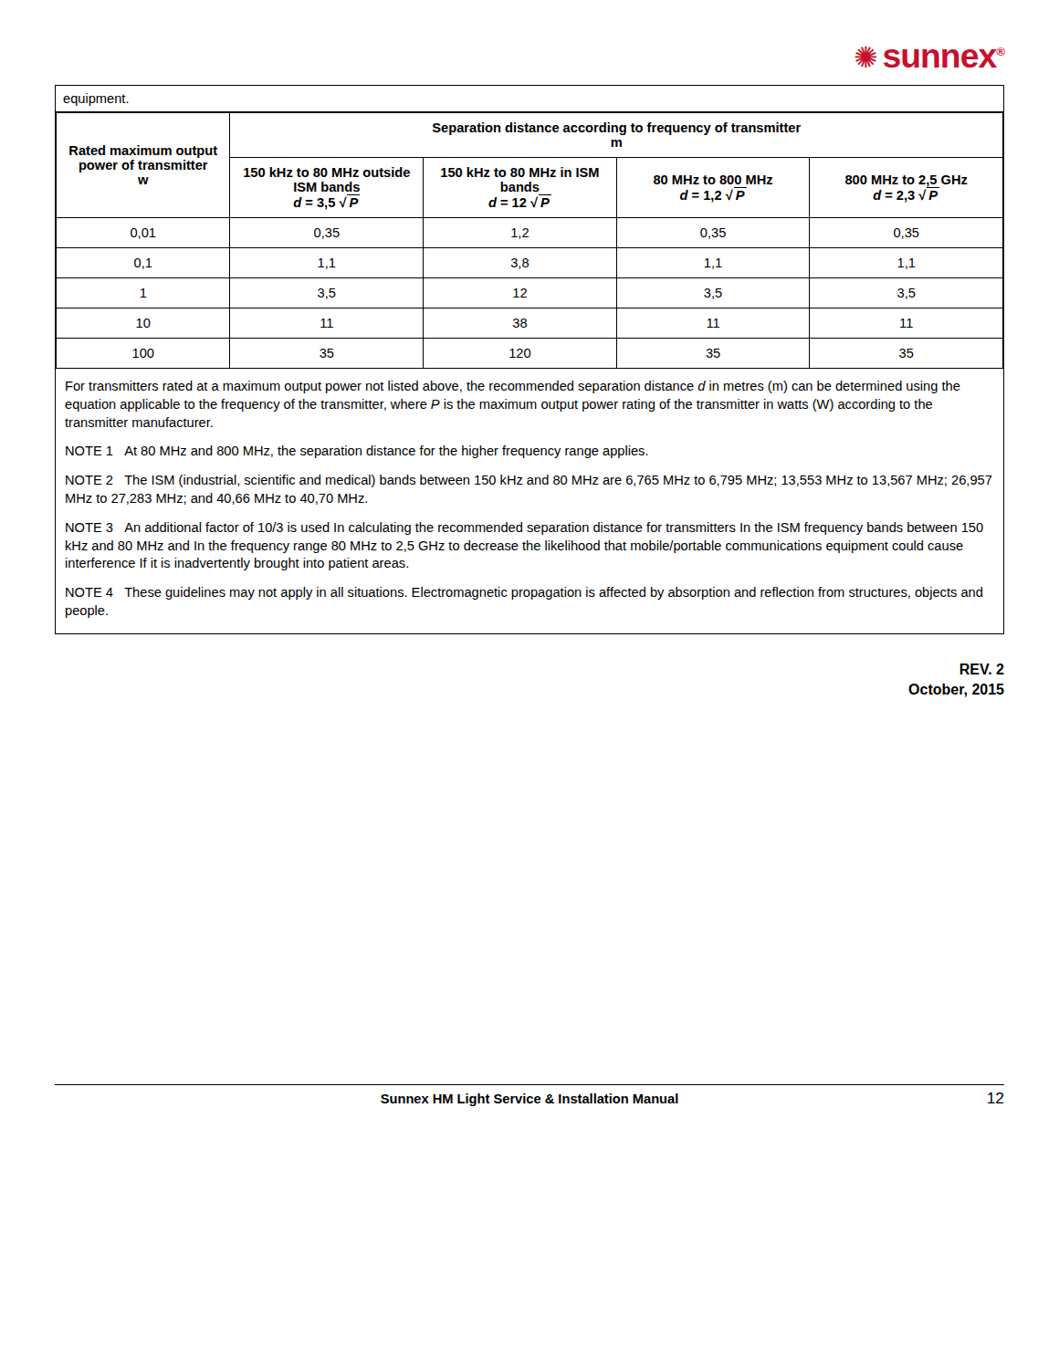✺sunnex®
equipment.
| Rated maximum output power of transmitter w | Separation distance according to frequency of transmitter m |
| --- | --- |
| 150 kHz to 80 MHz outside ISM bands d = 3,5 √ P | 150 kHz to 80 MHz in ISM bands d = 12 √ P | 80 MHz to 800 MHz d = 1,2 √ P | 800 MHz to 2,5 GHz d = 2,3 √ P |
| 0,01 | 0,35 | 1,2 | 0,35 | 0,35 |
| 0,1 | 1,1 | 3,8 | 1,1 | 1,1 |
| 1 | 3,5 | 12 | 3,5 | 3,5 |
| 10 | 11 | 38 | 11 | 11 |
| 100 | 35 | 120 | 35 | 35 |
For transmitters rated at a maximum output power not listed above, the recommended separation distance d in metres (m) can be determined using the equation applicable to the frequency of the transmitter, where P is the maximum output power rating of the transmitter in watts (W) according to the transmitter manufacturer.
NOTE 1 At 80 MHz and 800 MHz, the separation distance for the higher frequency range applies.
NOTE 2 The ISM (industrial, scientific and medical) bands between 150 kHz and 80 MHz are 6,765 MHz to 6,795 MHz; 13,553 MHz to 13,567 MHz; 26,957 MHz to 27,283 MHz; and 40,66 MHz to 40,70 MHz.
NOTE 3 An additional factor of 10/3 is used In calculating the recommended separation distance for transmitters In the ISM frequency bands between 150 kHz and 80 MHz and In the frequency range 80 MHz to 2,5 GHz to decrease the likelihood that mobile/portable communications equipment could cause interference If it is inadvertently brought into patient areas.
NOTE 4 These guidelines may not apply in all situations. Electromagnetic propagation is affected by absorption and reflection from structures, objects and people.
REV. 2
October, 2015
Sunnex HM Light Service & Installation Manual
12